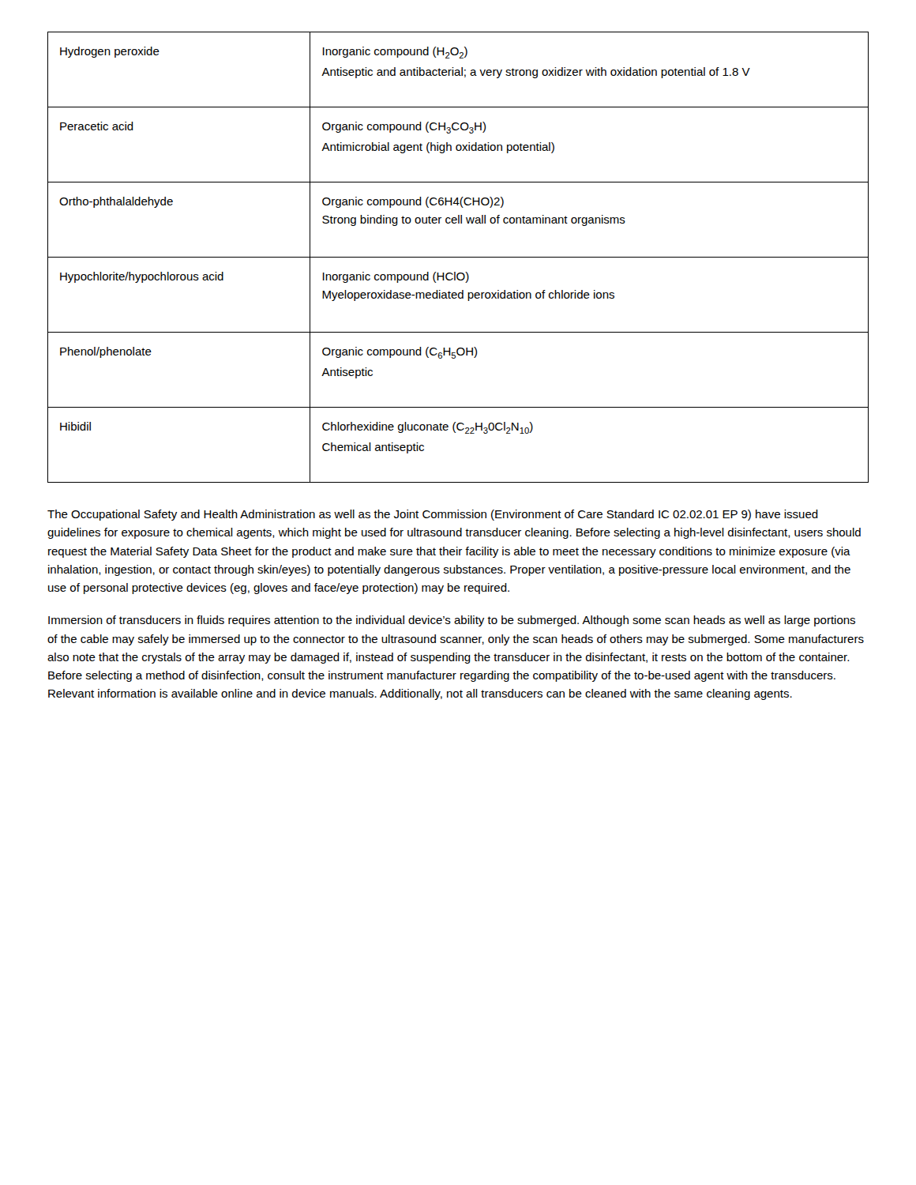| Hydrogen peroxide | Inorganic compound (H 2 O 2 ) Antiseptic and antibacterial; a very strong oxidizer with oxidation potential of 1.8 V |
| Peracetic acid | Organic compound (CH 3 CO 3 H) Antimicrobial agent (high oxidation potential) |
| Ortho-phthalaldehyde | Organic compound (C6H4(CHO)2) Strong binding to outer cell wall of contaminant organisms |
| Hypochlorite/hypochlorous acid | Inorganic compound (HClO) Myeloperoxidase-mediated peroxidation of chloride ions |
| Phenol/phenolate | Organic compound (C 6 H 5 OH) Antiseptic |
| Hibidil | Chlorhexidine gluconate (C 22 H 3 0Cl 2 N 10 ) Chemical antiseptic |
The Occupational Safety and Health Administration as well as the Joint Commission (Environment of Care Standard IC 02.02.01 EP 9) have issued guidelines for exposure to chemical agents, which might be used for ultrasound transducer cleaning. Before selecting a high-level disinfectant, users should request the Material Safety Data Sheet for the product and make sure that their facility is able to meet the necessary conditions to minimize exposure (via inhalation, ingestion, or contact through skin/eyes) to potentially dangerous substances. Proper ventilation, a positive-pressure local environment, and the use of personal protective devices (eg, gloves and face/eye protection) may be required.
Immersion of transducers in fluids requires attention to the individual device’s ability to be submerged. Although some scan heads as well as large portions of the cable may safely be immersed up to the connector to the ultrasound scanner, only the scan heads of others may be submerged. Some manufacturers also note that the crystals of the array may be damaged if, instead of suspending the transducer in the disinfectant, it rests on the bottom of the container. Before selecting a method of disinfection, consult the instrument manufacturer regarding the compatibility of the to-be-used agent with the transducers. Relevant information is available online and in device manuals. Additionally, not all transducers can be cleaned with the same cleaning agents.